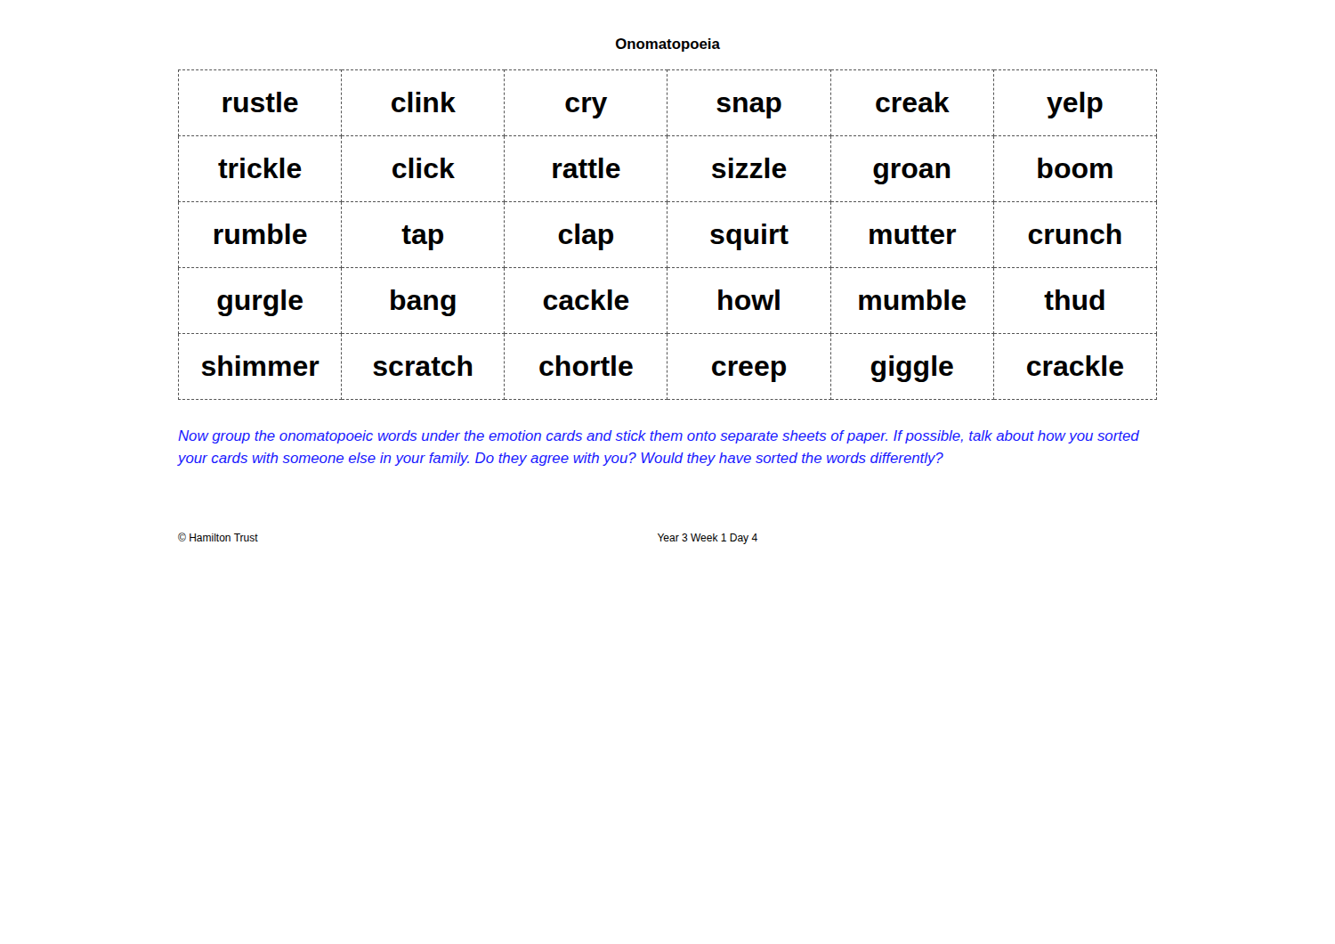Onomatopoeia
| rustle | clink | cry | snap | creak | yelp |
| trickle | click | rattle | sizzle | groan | boom |
| rumble | tap | clap | squirt | mutter | crunch |
| gurgle | bang | cackle | howl | mumble | thud |
| shimmer | scratch | chortle | creep | giggle | crackle |
Now group the onomatopoeic words under the emotion cards and stick them onto separate sheets of paper. If possible, talk about how you sorted your cards with someone else in your family. Do they agree with you? Would they have sorted the words differently?
© Hamilton Trust Year 3 Week 1 Day 4